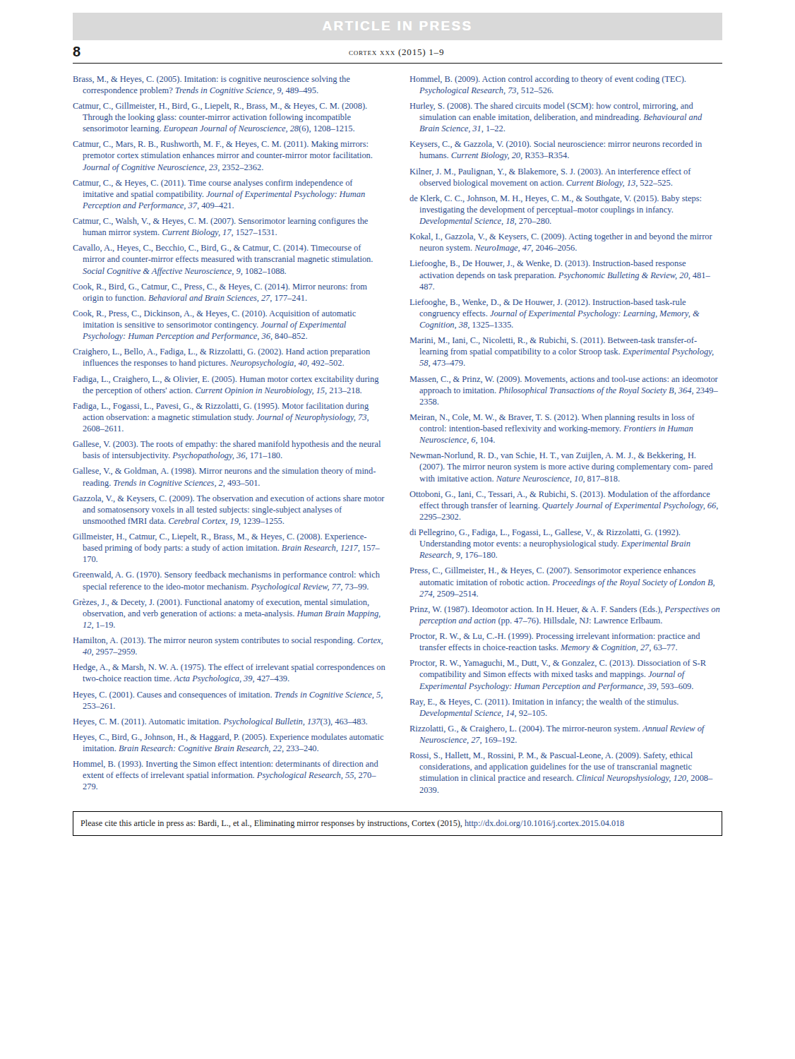ARTICLE IN PRESS
8
cortex xxx (2015) 1–9
Brass, M., & Heyes, C. (2005). Imitation: is cognitive neuroscience solving the correspondence problem? Trends in Cognitive Science, 9, 489–495.
Catmur, C., Gillmeister, H., Bird, G., Liepelt, R., Brass, M., & Heyes, C. M. (2008). Through the looking glass: counter-mirror activation following incompatible sensorimotor learning. European Journal of Neuroscience, 28(6), 1208–1215.
Catmur, C., Mars, R. B., Rushworth, M. F., & Heyes, C. M. (2011). Making mirrors: premotor cortex stimulation enhances mirror and counter-mirror motor facilitation. Journal of Cognitive Neuroscience, 23, 2352–2362.
Catmur, C., & Heyes, C. (2011). Time course analyses confirm independence of imitative and spatial compatibility. Journal of Experimental Psychology: Human Perception and Performance, 37, 409–421.
Catmur, C., Walsh, V., & Heyes, C. M. (2007). Sensorimotor learning configures the human mirror system. Current Biology, 17, 1527–1531.
Cavallo, A., Heyes, C., Becchio, C., Bird, G., & Catmur, C. (2014). Timecourse of mirror and counter-mirror effects measured with transcranial magnetic stimulation. Social Cognitive & Affective Neuroscience, 9, 1082–1088.
Cook, R., Bird, G., Catmur, C., Press, C., & Heyes, C. (2014). Mirror neurons: from origin to function. Behavioral and Brain Sciences, 27, 177–241.
Cook, R., Press, C., Dickinson, A., & Heyes, C. (2010). Acquisition of automatic imitation is sensitive to sensorimotor contingency. Journal of Experimental Psychology: Human Perception and Performance, 36, 840–852.
Craighero, L., Bello, A., Fadiga, L., & Rizzolatti, G. (2002). Hand action preparation influences the responses to hand pictures. Neuropsychologia, 40, 492–502.
Fadiga, L., Craighero, L., & Olivier, E. (2005). Human motor cortex excitability during the perception of others' action. Current Opinion in Neurobiology, 15, 213–218.
Fadiga, L., Fogassi, L., Pavesi, G., & Rizzolatti, G. (1995). Motor facilitation during action observation: a magnetic stimulation study. Journal of Neurophysiology, 73, 2608–2611.
Gallese, V. (2003). The roots of empathy: the shared manifold hypothesis and the neural basis of intersubjectivity. Psychopathology, 36, 171–180.
Gallese, V., & Goldman, A. (1998). Mirror neurons and the simulation theory of mind-reading. Trends in Cognitive Sciences, 2, 493–501.
Gazzola, V., & Keysers, C. (2009). The observation and execution of actions share motor and somatosensory voxels in all tested subjects: single-subject analyses of unsmoothed fMRI data. Cerebral Cortex, 19, 1239–1255.
Gillmeister, H., Catmur, C., Liepelt, R., Brass, M., & Heyes, C. (2008). Experience-based priming of body parts: a study of action imitation. Brain Research, 1217, 157–170.
Greenwald, A. G. (1970). Sensory feedback mechanisms in performance control: which special reference to the ideo-motor mechanism. Psychological Review, 77, 73–99.
Grèzes, J., & Decety, J. (2001). Functional anatomy of execution, mental simulation, observation, and verb generation of actions: a meta-analysis. Human Brain Mapping, 12, 1–19.
Hamilton, A. (2013). The mirror neuron system contributes to social responding. Cortex, 40, 2957–2959.
Hedge, A., & Marsh, N. W. A. (1975). The effect of irrelevant spatial correspondences on two-choice reaction time. Acta Psychologica, 39, 427–439.
Heyes, C. (2001). Causes and consequences of imitation. Trends in Cognitive Science, 5, 253–261.
Heyes, C. M. (2011). Automatic imitation. Psychological Bulletin, 137(3), 463–483.
Heyes, C., Bird, G., Johnson, H., & Haggard, P. (2005). Experience modulates automatic imitation. Brain Research: Cognitive Brain Research, 22, 233–240.
Hommel, B. (1993). Inverting the Simon effect intention: determinants of direction and extent of effects of irrelevant spatial information. Psychological Research, 55, 270–279.
Hommel, B. (2009). Action control according to theory of event coding (TEC). Psychological Research, 73, 512–526.
Hurley, S. (2008). The shared circuits model (SCM): how control, mirroring, and simulation can enable imitation, deliberation, and mindreading. Behavioural and Brain Science, 31, 1–22.
Keysers, C., & Gazzola, V. (2010). Social neuroscience: mirror neurons recorded in humans. Current Biology, 20, R353–R354.
Kilner, J. M., Paulignan, Y., & Blakemore, S. J. (2003). An interference effect of observed biological movement on action. Current Biology, 13, 522–525.
de Klerk, C. C., Johnson, M. H., Heyes, C. M., & Southgate, V. (2015). Baby steps: investigating the development of perceptual–motor couplings in infancy. Developmental Science, 18, 270–280.
Kokal, I., Gazzola, V., & Keysers, C. (2009). Acting together in and beyond the mirror neuron system. NeuroImage, 47, 2046–2056.
Liefooghe, B., De Houwer, J., & Wenke, D. (2013). Instruction-based response activation depends on task preparation. Psychonomic Bulleting & Review, 20, 481–487.
Liefooghe, B., Wenke, D., & De Houwer, J. (2012). Instruction-based task-rule congruency effects. Journal of Experimental Psychology: Learning, Memory, & Cognition, 38, 1325–1335.
Marini, M., Iani, C., Nicoletti, R., & Rubichi, S. (2011). Between-task transfer-of-learning from spatial compatibility to a color Stroop task. Experimental Psychology, 58, 473–479.
Massen, C., & Prinz, W. (2009). Movements, actions and tool-use actions: an ideomotor approach to imitation. Philosophical Transactions of the Royal Society B, 364, 2349–2358.
Meiran, N., Cole, M. W., & Braver, T. S. (2012). When planning results in loss of control: intention-based reflexivity and working-memory. Frontiers in Human Neuroscience, 6, 104.
Newman-Norlund, R. D., van Schie, H. T., van Zuijlen, A. M. J., & Bekkering, H. (2007). The mirror neuron system is more active during complementary com- pared with imitative action. Nature Neuroscience, 10, 817–818.
Ottoboni, G., Iani, C., Tessari, A., & Rubichi, S. (2013). Modulation of the affordance effect through transfer of learning. Quartely Journal of Experimental Psychology, 66, 2295–2302.
di Pellegrino, G., Fadiga, L., Fogassi, L., Gallese, V., & Rizzolatti, G. (1992). Understanding motor events: a neurophysiological study. Experimental Brain Research, 9, 176–180.
Press, C., Gillmeister, H., & Heyes, C. (2007). Sensorimotor experience enhances automatic imitation of robotic action. Proceedings of the Royal Society of London B, 274, 2509–2514.
Prinz, W. (1987). Ideomotor action. In H. Heuer, & A. F. Sanders (Eds.), Perspectives on perception and action (pp. 47–76). Hillsdale, NJ: Lawrence Erlbaum.
Proctor, R. W., & Lu, C.-H. (1999). Processing irrelevant information: practice and transfer effects in choice-reaction tasks. Memory & Cognition, 27, 63–77.
Proctor, R. W., Yamaguchi, M., Dutt, V., & Gonzalez, C. (2013). Dissociation of S-R compatibility and Simon effects with mixed tasks and mappings. Journal of Experimental Psychology: Human Perception and Performance, 39, 593–609.
Ray, E., & Heyes, C. (2011). Imitation in infancy; the wealth of the stimulus. Developmental Science, 14, 92–105.
Rizzolatti, G., & Craighero, L. (2004). The mirror-neuron system. Annual Review of Neuroscience, 27, 169–192.
Rossi, S., Hallett, M., Rossini, P. M., & Pascual-Leone, A. (2009). Safety, ethical considerations, and application guidelines for the use of transcranial magnetic stimulation in clinical practice and research. Clinical Neuropshysiology, 120, 2008–2039.
Please cite this article in press as: Bardi, L., et al., Eliminating mirror responses by instructions, Cortex (2015), http://dx.doi.org/10.1016/j.cortex.2015.04.018